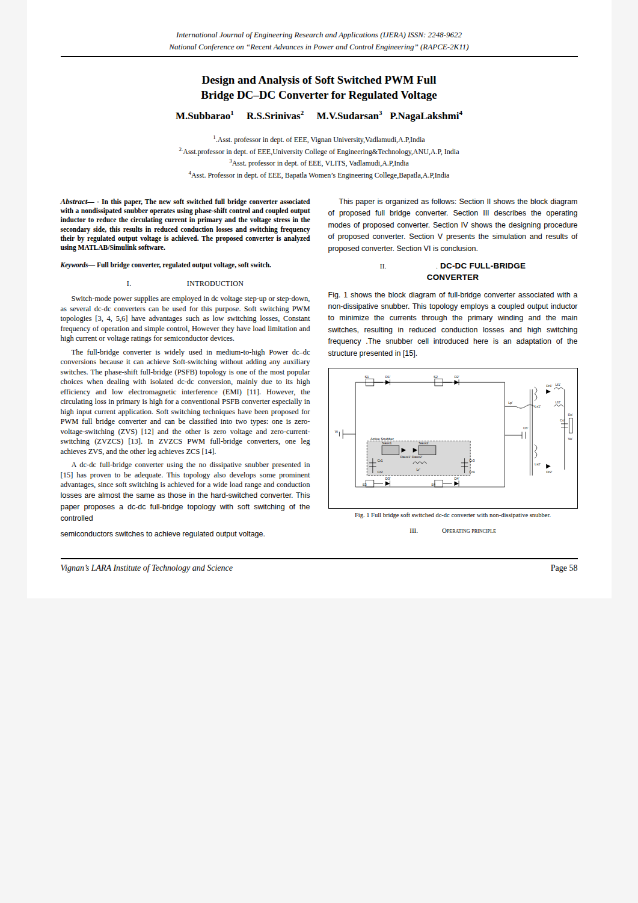International Journal of Engineering Research and Applications (IJERA) ISSN: 2248-9622
National Conference on “Recent Advances in Power and Control Engineering” (RAPCE-2K11)
Design and Analysis of Soft Switched PWM Full
Bridge DC–DC Converter for Regulated Voltage
M.Subbarao1 R.S.Srinivas2 M.V.Sudarsan3 P.NagaLakshmi4
1.Asst. professor in dept. of EEE, Vignan University,Vadlamudi,A.P,India
2.Asst.professor in dept. of EEE,University College of Engineering&Technology,ANU,A.P, India
3Asst. professor in dept. of EEE, VLITS, Vadlamudi,A.P,India
4Asst. Professor in dept. of EEE, Bapatla Women’s Engineering College,Bapatla,A.P,India
Abstract— - In this paper, The new soft switched full bridge converter associated with a nondissipated snubber operates using phase-shift control and coupled output inductor to reduce the circulating current in primary and the voltage stress in the secondary side, this results in reduced conduction losses and switching frequency their by regulated output voltage is achieved. The proposed converter is analyzed using MATLAB/Simulink software.
Keywords— Full bridge converter, regulated output voltage, soft switch.
I. Introduction
Switch-mode power supplies are employed in dc voltage step-up or step-down, as several dc-dc converters can be used for this purpose. Soft switching PWM topologies [3, 4, 5,6] have advantages such as low switching losses, Constant frequency of operation and simple control, However they have load limitation and high current or voltage ratings for semiconductor devices.
The full-bridge converter is widely used in medium-to-high Power dc–dc conversions because it can achieve Soft-switching without adding any auxiliary switches. The phase-shift full-bridge (PSFB) topology is one of the most popular choices when dealing with isolated dc-dc conversion, mainly due to its high efficiency and low electromagnetic interference (EMI) [11]. However, the circulating loss in primary is high for a conventional PSFB converter especially in high input current application. Soft switching techniques have been proposed for PWM full bridge converter and can be classified into two types: one is zero-voltage-switching (ZVS) [12] and the other is zero voltage and zero-current-switching (ZVZCS) [13]. In ZVZCS PWM full-bridge converters, one leg achieves ZVS, and the other leg achieves ZCS [14].
A dc-dc full-bridge converter using the no dissipative snubber presented in [15] has proven to be adequate. This topology also develops some prominent advantages, since soft switching is achieved for a wide load range and conduction losses are almost the same as those in the hard-switched converter. This paper proposes a dc-dc full-bridge topology with soft switching of the controlled
semiconductors switches to achieve regulated output voltage.
This paper is organized as follows: Section II shows the block diagram of proposed full bridge converter. Section III describes the operating modes of proposed converter. Section IV shows the designing procedure of proposed converter. Section V presents the simulation and results of proposed converter. Section VI is conclusion.
II. . DC-DC FULL-BRIDGE
CONVERTER
Fig. 1 shows the block diagram of full-bridge converter associated with a non-dissipative snubber. This topology employs a coupled output inductor to minimize the currents through the primary winding and the main switches, resulting in reduced conduction losses and high switching frequency .The snubber cell introduced here is an adaptation of the structure presented in [15].
Vi S1 D1' S2 D2' S3 D3' S4 D4' Active Snubber Saux1 Saux2 Daux1' Daux2' Cr1 Cr2 Cr3 Cr4 Lr' Lp' Cb' Ls1' Ls2' Dr1' Dr2' Lf1' Lf2' Co' Ro' Vo'
Fig. 1 Full bridge soft switched dc-dc converter with non-dissipative snubber.
III. Operating principle
Vignan’s LARA Institute of Technology and Science Page 58